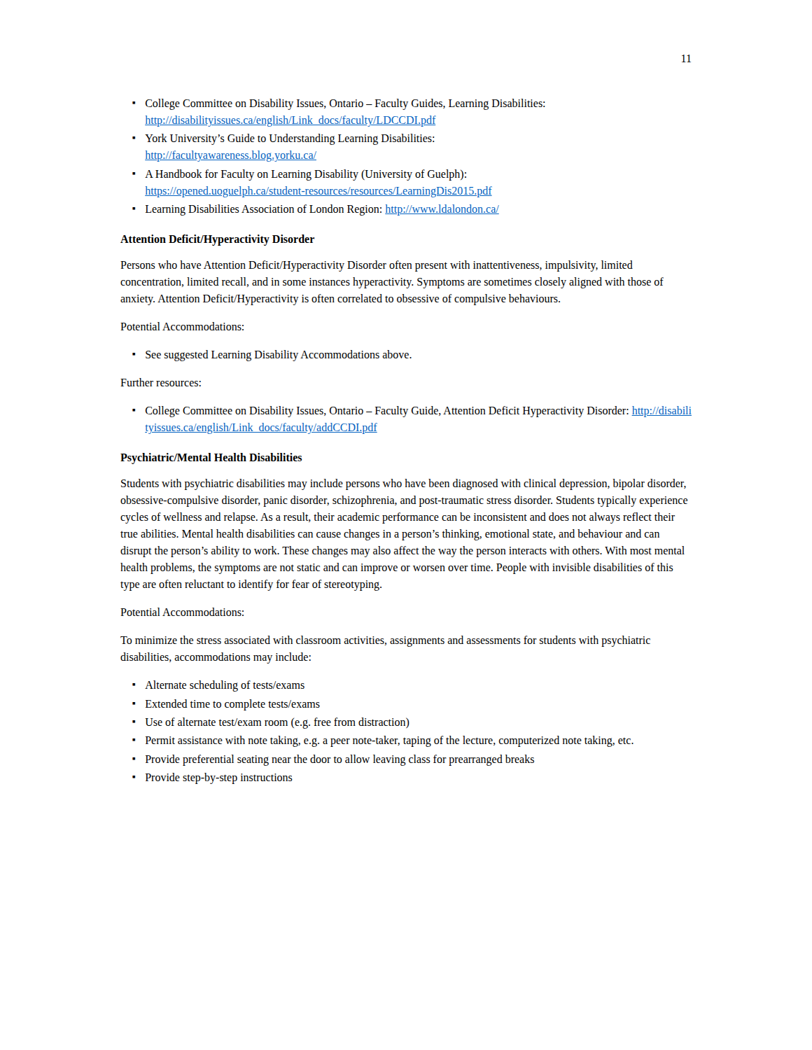11
College Committee on Disability Issues, Ontario – Faculty Guides, Learning Disabilities:
http://disabilityissues.ca/english/Link_docs/faculty/LDCCDI.pdf
York University’s Guide to Understanding Learning Disabilities:
http://facultyawareness.blog.yorku.ca/
A Handbook for Faculty on Learning Disability (University of Guelph):
https://opened.uoguelph.ca/student-resources/resources/LearningDis2015.pdf
Learning Disabilities Association of London Region: http://www.ldalondon.ca/
Attention Deficit/Hyperactivity Disorder
Persons who have Attention Deficit/Hyperactivity Disorder often present with inattentiveness, impulsivity, limited concentration, limited recall, and in some instances hyperactivity. Symptoms are sometimes closely aligned with those of anxiety. Attention Deficit/Hyperactivity is often correlated to obsessive of compulsive behaviours.
Potential Accommodations:
See suggested Learning Disability Accommodations above.
Further resources:
College Committee on Disability Issues, Ontario – Faculty Guide, Attention Deficit Hyperactivity Disorder: http://disabilityissues.ca/english/Link_docs/faculty/addCCDI.pdf
Psychiatric/Mental Health Disabilities
Students with psychiatric disabilities may include persons who have been diagnosed with clinical depression, bipolar disorder, obsessive-compulsive disorder, panic disorder, schizophrenia, and post-traumatic stress disorder. Students typically experience cycles of wellness and relapse. As a result, their academic performance can be inconsistent and does not always reflect their true abilities. Mental health disabilities can cause changes in a person’s thinking, emotional state, and behaviour and can disrupt the person’s ability to work. These changes may also affect the way the person interacts with others. With most mental health problems, the symptoms are not static and can improve or worsen over time. People with invisible disabilities of this type are often reluctant to identify for fear of stereotyping.
Potential Accommodations:
To minimize the stress associated with classroom activities, assignments and assessments for students with psychiatric disabilities, accommodations may include:
Alternate scheduling of tests/exams
Extended time to complete tests/exams
Use of alternate test/exam room (e.g. free from distraction)
Permit assistance with note taking, e.g. a peer note-taker, taping of the lecture, computerized note taking, etc.
Provide preferential seating near the door to allow leaving class for prearranged breaks
Provide step-by-step instructions